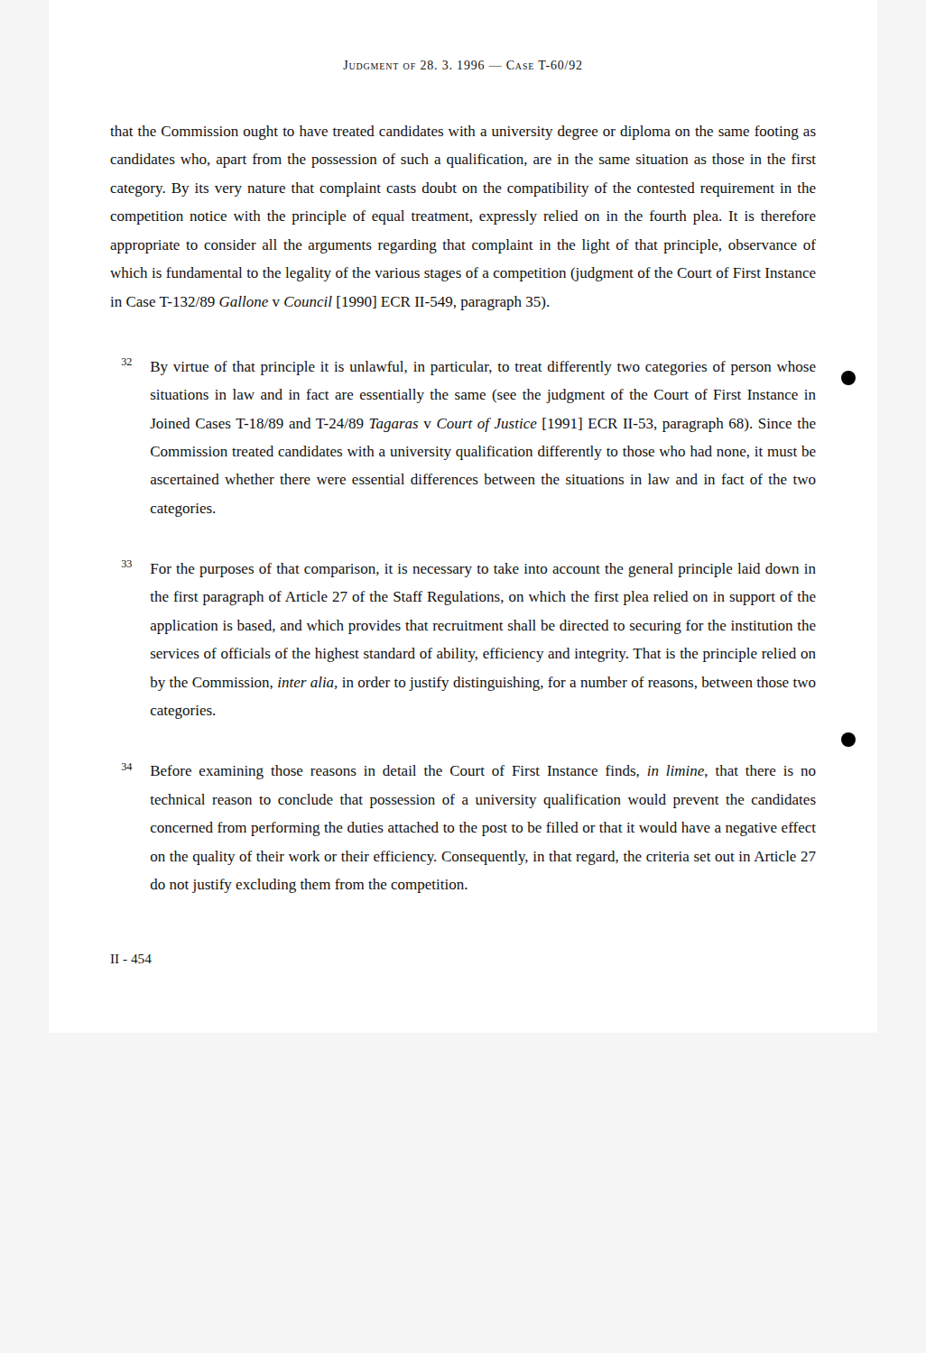Judgment of 28. 3. 1996 — Case T-60/92
that the Commission ought to have treated candidates with a university degree or diploma on the same footing as candidates who, apart from the possession of such a qualification, are in the same situation as those in the first category. By its very nature that complaint casts doubt on the compatibility of the contested requirement in the competition notice with the principle of equal treatment, expressly relied on in the fourth plea. It is therefore appropriate to consider all the arguments regarding that complaint in the light of that principle, observance of which is fundamental to the legality of the various stages of a competition (judgment of the Court of First Instance in Case T-132/89 Gallone v Council [1990] ECR II-549, paragraph 35).
32
By virtue of that principle it is unlawful, in particular, to treat differently two categories of person whose situations in law and in fact are essentially the same (see the judgment of the Court of First Instance in Joined Cases T-18/89 and T-24/89 Tagaras v Court of Justice [1991] ECR II-53, paragraph 68). Since the Commission treated candidates with a university qualification differently to those who had none, it must be ascertained whether there were essential differences between the situations in law and in fact of the two categories.
33
For the purposes of that comparison, it is necessary to take into account the general principle laid down in the first paragraph of Article 27 of the Staff Regulations, on which the first plea relied on in support of the application is based, and which provides that recruitment shall be directed to securing for the institution the services of officials of the highest standard of ability, efficiency and integrity. That is the principle relied on by the Commission, inter alia, in order to justify distinguishing, for a number of reasons, between those two categories.
34
Before examining those reasons in detail the Court of First Instance finds, in limine, that there is no technical reason to conclude that possession of a university qualification would prevent the candidates concerned from performing the duties attached to the post to be filled or that it would have a negative effect on the quality of their work or their efficiency. Consequently, in that regard, the criteria set out in Article 27 do not justify excluding them from the competition.
II - 454